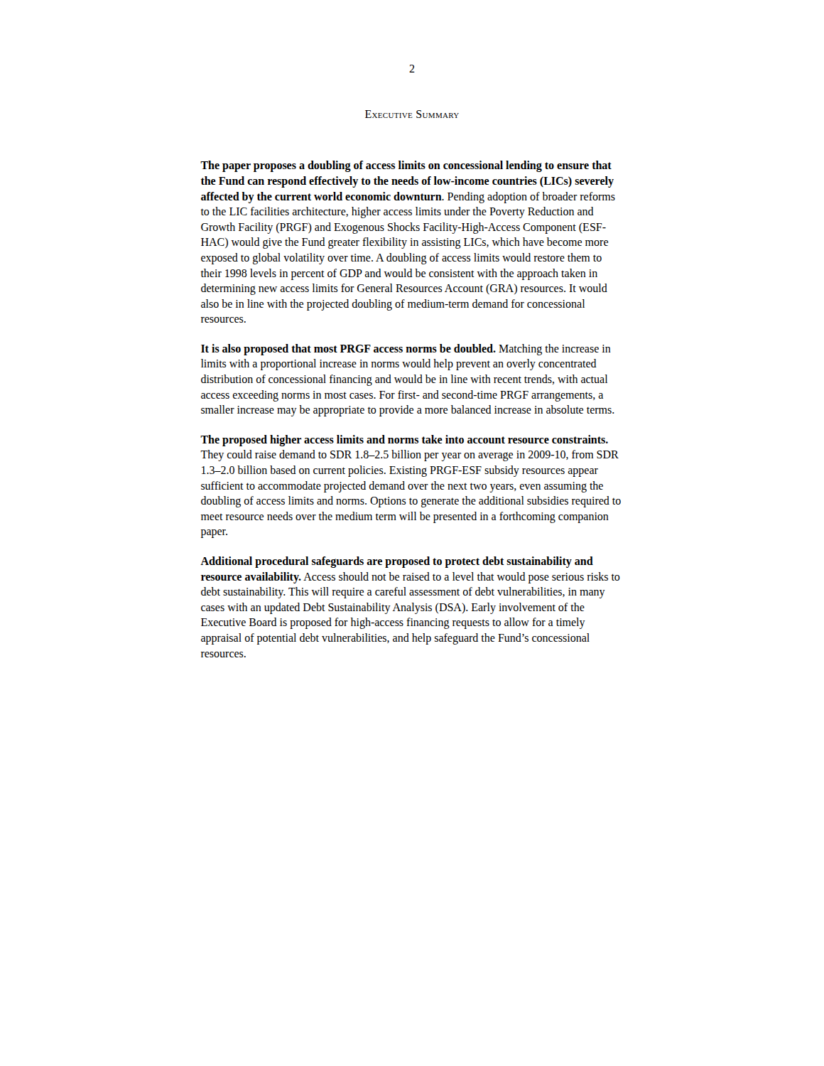2
Executive Summary
The paper proposes a doubling of access limits on concessional lending to ensure that the Fund can respond effectively to the needs of low-income countries (LICs) severely affected by the current world economic downturn. Pending adoption of broader reforms to the LIC facilities architecture, higher access limits under the Poverty Reduction and Growth Facility (PRGF) and Exogenous Shocks Facility-High-Access Component (ESF-HAC) would give the Fund greater flexibility in assisting LICs, which have become more exposed to global volatility over time. A doubling of access limits would restore them to their 1998 levels in percent of GDP and would be consistent with the approach taken in determining new access limits for General Resources Account (GRA) resources. It would also be in line with the projected doubling of medium-term demand for concessional resources.
It is also proposed that most PRGF access norms be doubled. Matching the increase in limits with a proportional increase in norms would help prevent an overly concentrated distribution of concessional financing and would be in line with recent trends, with actual access exceeding norms in most cases. For first- and second-time PRGF arrangements, a smaller increase may be appropriate to provide a more balanced increase in absolute terms.
The proposed higher access limits and norms take into account resource constraints. They could raise demand to SDR 1.8–2.5 billion per year on average in 2009-10, from SDR 1.3–2.0 billion based on current policies. Existing PRGF-ESF subsidy resources appear sufficient to accommodate projected demand over the next two years, even assuming the doubling of access limits and norms. Options to generate the additional subsidies required to meet resource needs over the medium term will be presented in a forthcoming companion paper.
Additional procedural safeguards are proposed to protect debt sustainability and resource availability. Access should not be raised to a level that would pose serious risks to debt sustainability. This will require a careful assessment of debt vulnerabilities, in many cases with an updated Debt Sustainability Analysis (DSA). Early involvement of the Executive Board is proposed for high-access financing requests to allow for a timely appraisal of potential debt vulnerabilities, and help safeguard the Fund’s concessional resources.